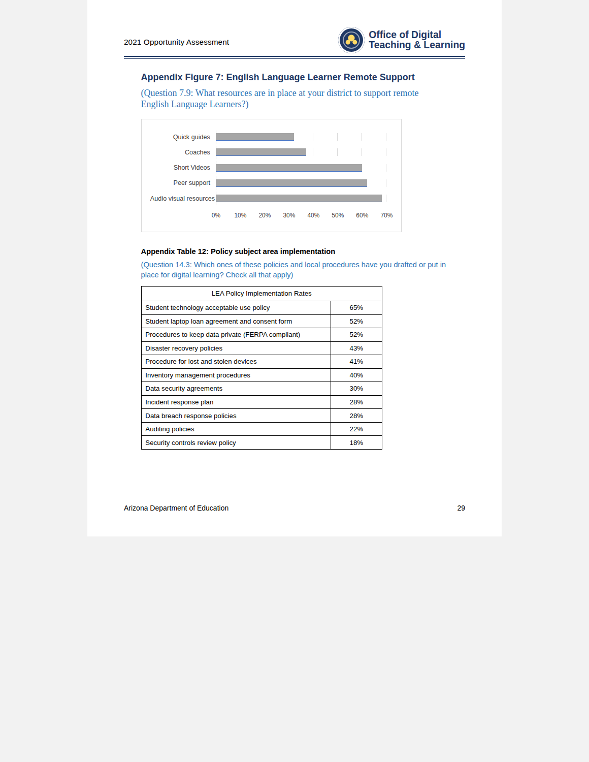2021 Opportunity Assessment
Office of Digital Teaching & Learning
Appendix Figure 7: English Language Learner Remote Support
(Question 7.9: What resources are in place at your district to support remote English Language Learners?)
Quick guides
Coaches
Short Videos
Peer support
Audio visual resources
0% 10% 20% 30% 40% 50% 60% 70%
Appendix Table 12: Policy subject area implementation
(Question 14.3: Which ones of these policies and local procedures have you drafted or put in place for digital learning? Check all that apply)
LEA Policy Implementation Rates
| Student technology acceptable use policy | 65% |
| Student laptop loan agreement and consent form | 52% |
| Procedures to keep data private (FERPA compliant) | 52% |
| Disaster recovery policies | 43% |
| Procedure for lost and stolen devices | 41% |
| Inventory management procedures | 40% |
| Data security agreements | 30% |
| Incident response plan | 28% |
| Data breach response policies | 28% |
| Auditing policies | 22% |
| Security controls review policy | 18% |
Arizona Department of Education
29